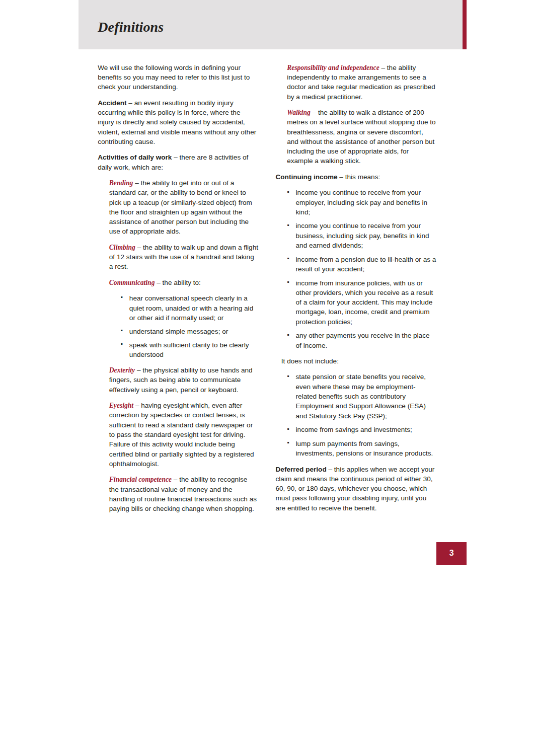Definitions
We will use the following words in defining your benefits so you may need to refer to this list just to check your understanding.
Accident – an event resulting in bodily injury occurring while this policy is in force, where the injury is directly and solely caused by accidental, violent, external and visible means without any other contributing cause.
Activities of daily work – there are 8 activities of daily work, which are:
Bending – the ability to get into or out of a standard car, or the ability to bend or kneel to pick up a teacup (or similarly-sized object) from the floor and straighten up again without the assistance of another person but including the use of appropriate aids.
Climbing – the ability to walk up and down a flight of 12 stairs with the use of a handrail and taking a rest.
Communicating – the ability to:
hear conversational speech clearly in a quiet room, unaided or with a hearing aid or other aid if normally used; or
understand simple messages; or
speak with sufficient clarity to be clearly understood
Dexterity – the physical ability to use hands and fingers, such as being able to communicate effectively using a pen, pencil or keyboard.
Eyesight – having eyesight which, even after correction by spectacles or contact lenses, is sufficient to read a standard daily newspaper or to pass the standard eyesight test for driving. Failure of this activity would include being certified blind or partially sighted by a registered ophthalmologist.
Financial competence – the ability to recognise the transactional value of money and the handling of routine financial transactions such as paying bills or checking change when shopping.
Responsibility and independence – the ability independently to make arrangements to see a doctor and take regular medication as prescribed by a medical practitioner.
Walking – the ability to walk a distance of 200 metres on a level surface without stopping due to breathlessness, angina or severe discomfort, and without the assistance of another person but including the use of appropriate aids, for example a walking stick.
Continuing income – this means:
income you continue to receive from your employer, including sick pay and benefits in kind;
income you continue to receive from your business, including sick pay, benefits in kind and earned dividends;
income from a pension due to ill-health or as a result of your accident;
income from insurance policies, with us or other providers, which you receive as a result of a claim for your accident. This may include mortgage, loan, income, credit and premium protection policies;
any other payments you receive in the place of income.
It does not include:
state pension or state benefits you receive, even where these may be employment-related benefits such as contributory Employment and Support Allowance (ESA) and Statutory Sick Pay (SSP);
income from savings and investments;
lump sum payments from savings, investments, pensions or insurance products.
Deferred period – this applies when we accept your claim and means the continuous period of either 30, 60, 90, or 180 days, whichever you choose, which must pass following your disabling injury, until you are entitled to receive the benefit.
3